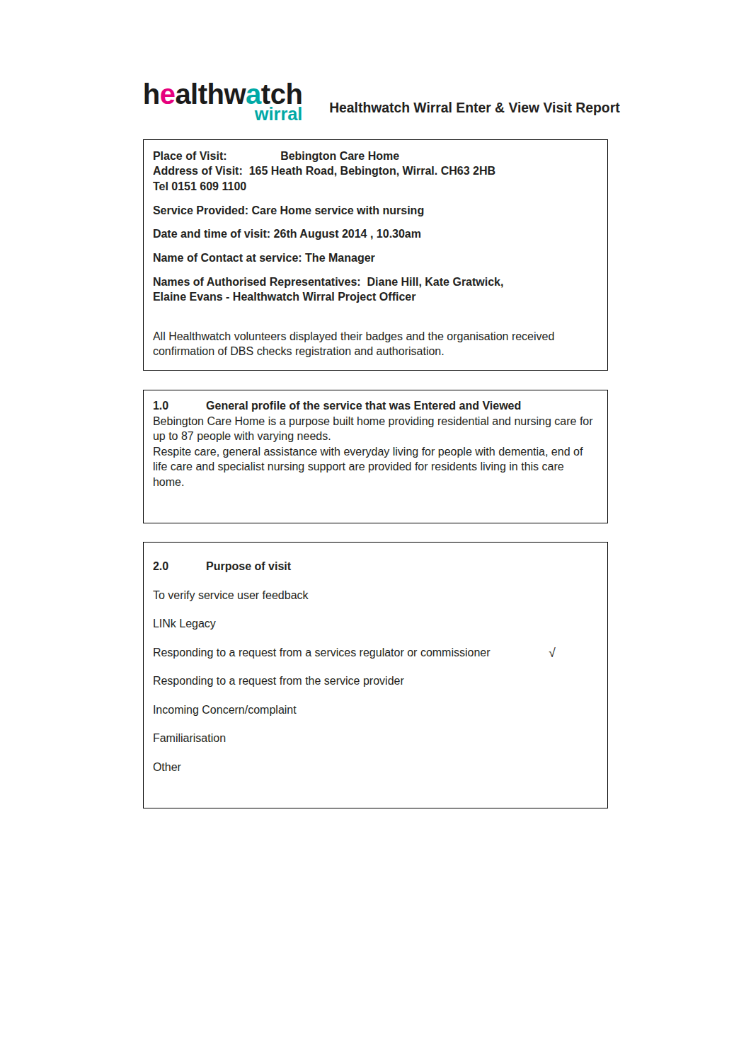healthwatch
wirral
Healthwatch Wirral Enter & View Visit Report
Place of Visit: Bebington Care Home
Address of Visit: 165 Heath Road, Bebington, Wirral. CH63 2HB
Tel 0151 609 1100
Service Provided: Care Home service with nursing
Date and time of visit: 26th August 2014 , 10.30am
Name of Contact at service: The Manager
Names of Authorised Representatives: Diane Hill, Kate Gratwick,
Elaine Evans - Healthwatch Wirral Project Officer
All Healthwatch volunteers displayed their badges and the organisation received confirmation of DBS checks registration and authorisation.
1.0 General profile of the service that was Entered and Viewed
Bebington Care Home is a purpose built home providing residential and nursing care for up to 87 people with varying needs.
Respite care, general assistance with everyday living for people with dementia, end of life care and specialist nursing support are provided for residents living in this care home.
2.0 Purpose of visit
To verify service user feedback
LINk Legacy
Responding to a request from a services regulator or commissioner √
Responding to a request from the service provider
Incoming Concern/complaint
Familiarisation
Other